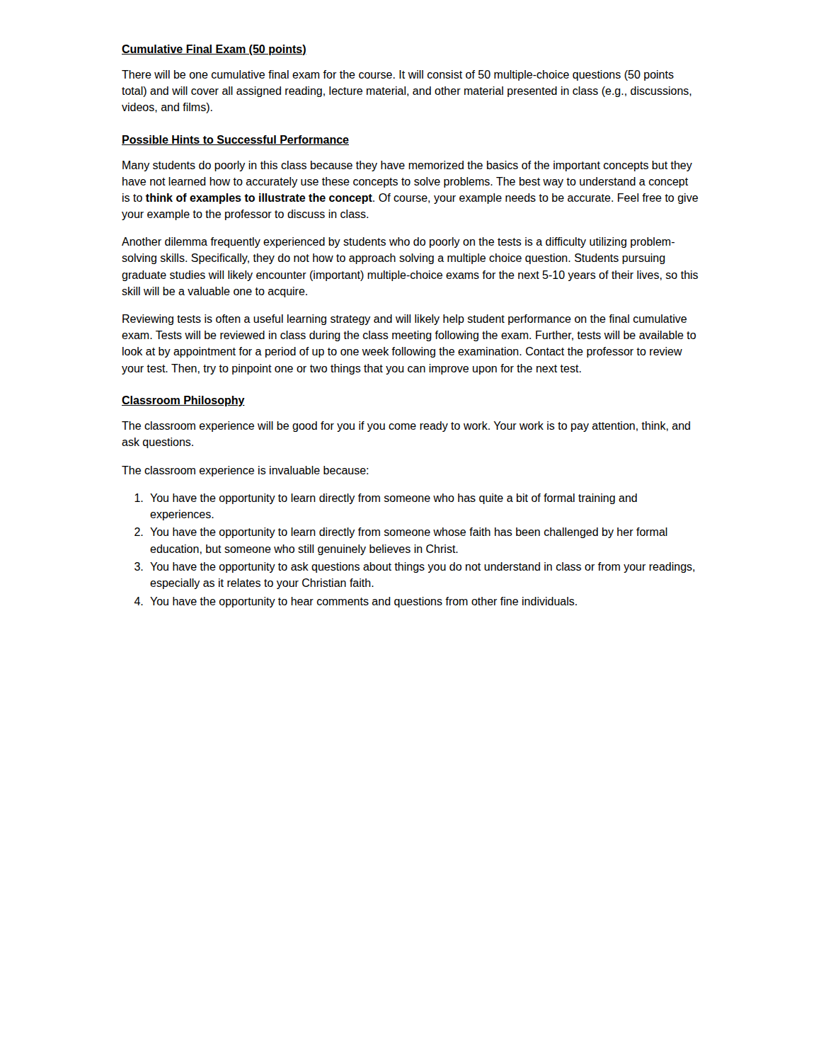Cumulative Final Exam (50 points)
There will be one cumulative final exam for the course. It will consist of 50 multiple-choice questions (50 points total) and will cover all assigned reading, lecture material, and other material presented in class (e.g., discussions, videos, and films).
Possible Hints to Successful Performance
Many students do poorly in this class because they have memorized the basics of the important concepts but they have not learned how to accurately use these concepts to solve problems. The best way to understand a concept is to think of examples to illustrate the concept. Of course, your example needs to be accurate. Feel free to give your example to the professor to discuss in class.
Another dilemma frequently experienced by students who do poorly on the tests is a difficulty utilizing problem-solving skills. Specifically, they do not how to approach solving a multiple choice question. Students pursuing graduate studies will likely encounter (important) multiple-choice exams for the next 5-10 years of their lives, so this skill will be a valuable one to acquire.
Reviewing tests is often a useful learning strategy and will likely help student performance on the final cumulative exam. Tests will be reviewed in class during the class meeting following the exam. Further, tests will be available to look at by appointment for a period of up to one week following the examination. Contact the professor to review your test. Then, try to pinpoint one or two things that you can improve upon for the next test.
Classroom Philosophy
The classroom experience will be good for you if you come ready to work. Your work is to pay attention, think, and ask questions.
The classroom experience is invaluable because:
You have the opportunity to learn directly from someone who has quite a bit of formal training and experiences.
You have the opportunity to learn directly from someone whose faith has been challenged by her formal education, but someone who still genuinely believes in Christ.
You have the opportunity to ask questions about things you do not understand in class or from your readings, especially as it relates to your Christian faith.
You have the opportunity to hear comments and questions from other fine individuals.